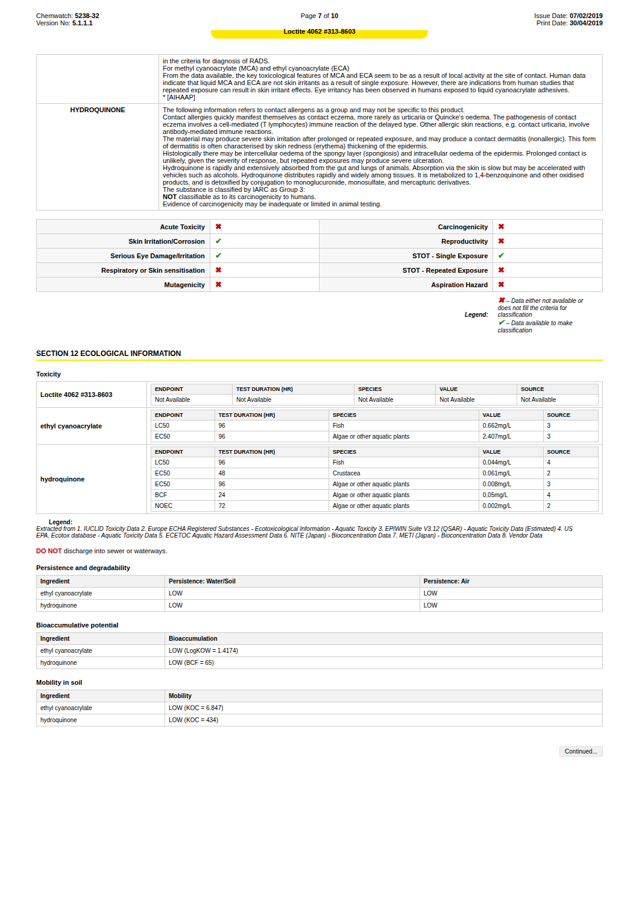Chemwatch: 5238-32
Version No: 5.1.1.1
Issue Date: 07/02/2019
Print Date: 30/04/2019
Page 7 of 10
Loctite 4062 #313-8603
| | in the criteria for diagnosis of RADS. For methyl cyanoacrylate (MCA) and ethyl cyanoacrylate (ECA) From the data available, the key toxicological features of MCA and ECA seem to be as a result of local activity at the site of contact. Human data indicate that liquid MCA and ECA are not skin irritants as a result of single exposure. However, there are indications from human studies that repeated exposure can result in skin irritant effects. Eye irritancy has been observed in humans exposed to liquid cyanoacrylate adhesives. * [AIHAAP] |
| HYDROQUINONE | The following information refers to contact allergens as a group and may not be specific to this product. Contact allergies quickly manifest themselves as contact eczema, more rarely as urticaria or Quincke's oedema. The pathogenesis of contact eczema involves a cell-mediated (T lymphocytes) immune reaction of the delayed type. Other allergic skin reactions, e.g. contact urticaria, involve antibody-mediated immune reactions. The material may produce severe skin irritation after prolonged or repeated exposure, and may produce a contact dermatitis (nonallergic). This form of dermatitis is often characterised by skin redness (erythema) thickening of the epidermis. Histologically there may be intercellular oedema of the spongy layer (spongiosis) and intracellular oedema of the epidermis. Prolonged contact is unlikely, given the severity of response, but repeated exposures may produce severe ulceration. Hydroquinone is rapidly and extensively absorbed from the gut and lungs of animals. Absorption via the skin is slow but may be accelerated with vehicles such as alcohols. Hydroquinone distributes rapidly and widely among tissues. It is metabolized to 1,4-benzoquinone and other oxidised products, and is detoxified by conjugation to monoglucuronide, monosulfate, and mercapturic derivatives. The substance is classified by IARC as Group 3: NOT classifiable as to its carcinogenicity to humans. Evidence of carcinogenicity may be inadequate or limited in animal testing. |
| Acute Toxicity | ✖ | Carcinogenicity | ✖ |
| Skin Irritation/Corrosion | ✔ | Reproductivity | ✖ |
| Serious Eye Damage/Irritation | ✔ | STOT - Single Exposure | ✔ |
| Respiratory or Skin sensitisation | ✖ | STOT - Repeated Exposure | ✖ |
| Mutagenicity | ✖ | Aspiration Hazard | ✖ |
| | Legend: | ✖ – Data either not available or does not fill the criteria for classification ✔ – Data available to make classification |
SECTION 12 ECOLOGICAL INFORMATION
Toxicity
| Loctite 4062 #313-8603 | / Endpoint / Test Duration (hr) / Species / Value / Source / / --- / --- / --- / --- / --- / / Not Available / Not Available / Not Available / Not Available / Not Available / |
| ethyl cyanoacrylate | / Endpoint / Test Duration (hr) / Species / Value / Source / / --- / --- / --- / --- / --- / / LC50 / 96 / Fish / 0.662mg/L / 3 / / EC50 / 96 / Algae or other aquatic plants / 2.407mg/L / 3 / |
| hydroquinone | / Endpoint / Test Duration (hr) / Species / Value / Source / / --- / --- / --- / --- / --- / / LC50 / 96 / Fish / 0.044mg/L / 4 / / EC50 / 48 / Crustacea / 0.061mg/L / 2 / / EC50 / 96 / Algae or other aquatic plants / 0.008mg/L / 3 / / BCF / 24 / Algae or other aquatic plants / 0.05mg/L / 4 / / NOEC / 72 / Algae or other aquatic plants / 0.002mg/L / 2 / |
Legend: Extracted from 1. IUCLID Toxicity Data 2. Europe ECHA Registered Substances - Ecotoxicological Information - Aquatic Toxicity 3. EPIWIN Suite V3.12 (QSAR) - Aquatic Toxicity Data (Estimated) 4. US EPA, Ecotox database - Aquatic Toxicity Data 5. ECETOC Aquatic Hazard Assessment Data 6. NITE (Japan) - Bioconcentration Data 7. METI (Japan) - Bioconcentration Data 8. Vendor Data
DO NOT discharge into sewer or waterways.
Persistence and degradability
| Ingredient | Persistence: Water/Soil | Persistence: Air |
| --- | --- | --- |
| ethyl cyanoacrylate | LOW | LOW |
| hydroquinone | LOW | LOW |
Bioaccumulative potential
| Ingredient | Bioaccumulation |
| --- | --- |
| ethyl cyanoacrylate | LOW (LogKOW = 1.4174) |
| hydroquinone | LOW (BCF = 65) |
Mobility in soil
| Ingredient | Mobility |
| --- | --- |
| ethyl cyanoacrylate | LOW (KOC = 6.847) |
| hydroquinone | LOW (KOC = 434) |
Continued...